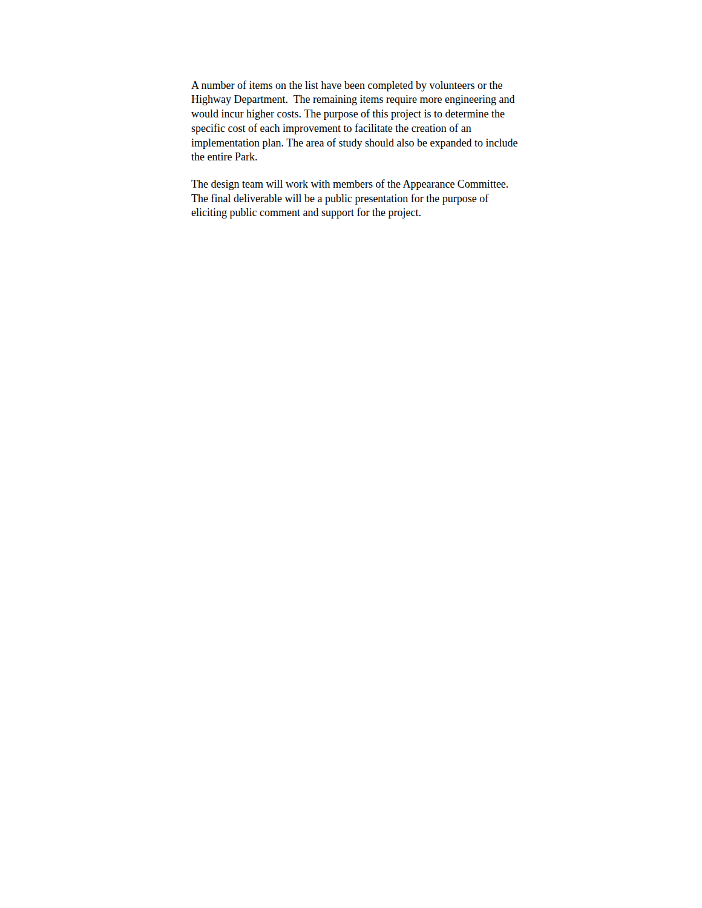A number of items on the list have been completed by volunteers or the Highway Department. The remaining items require more engineering and would incur higher costs. The purpose of this project is to determine the specific cost of each improvement to facilitate the creation of an implementation plan. The area of study should also be expanded to include the entire Park.
The design team will work with members of the Appearance Committee. The final deliverable will be a public presentation for the purpose of eliciting public comment and support for the project.